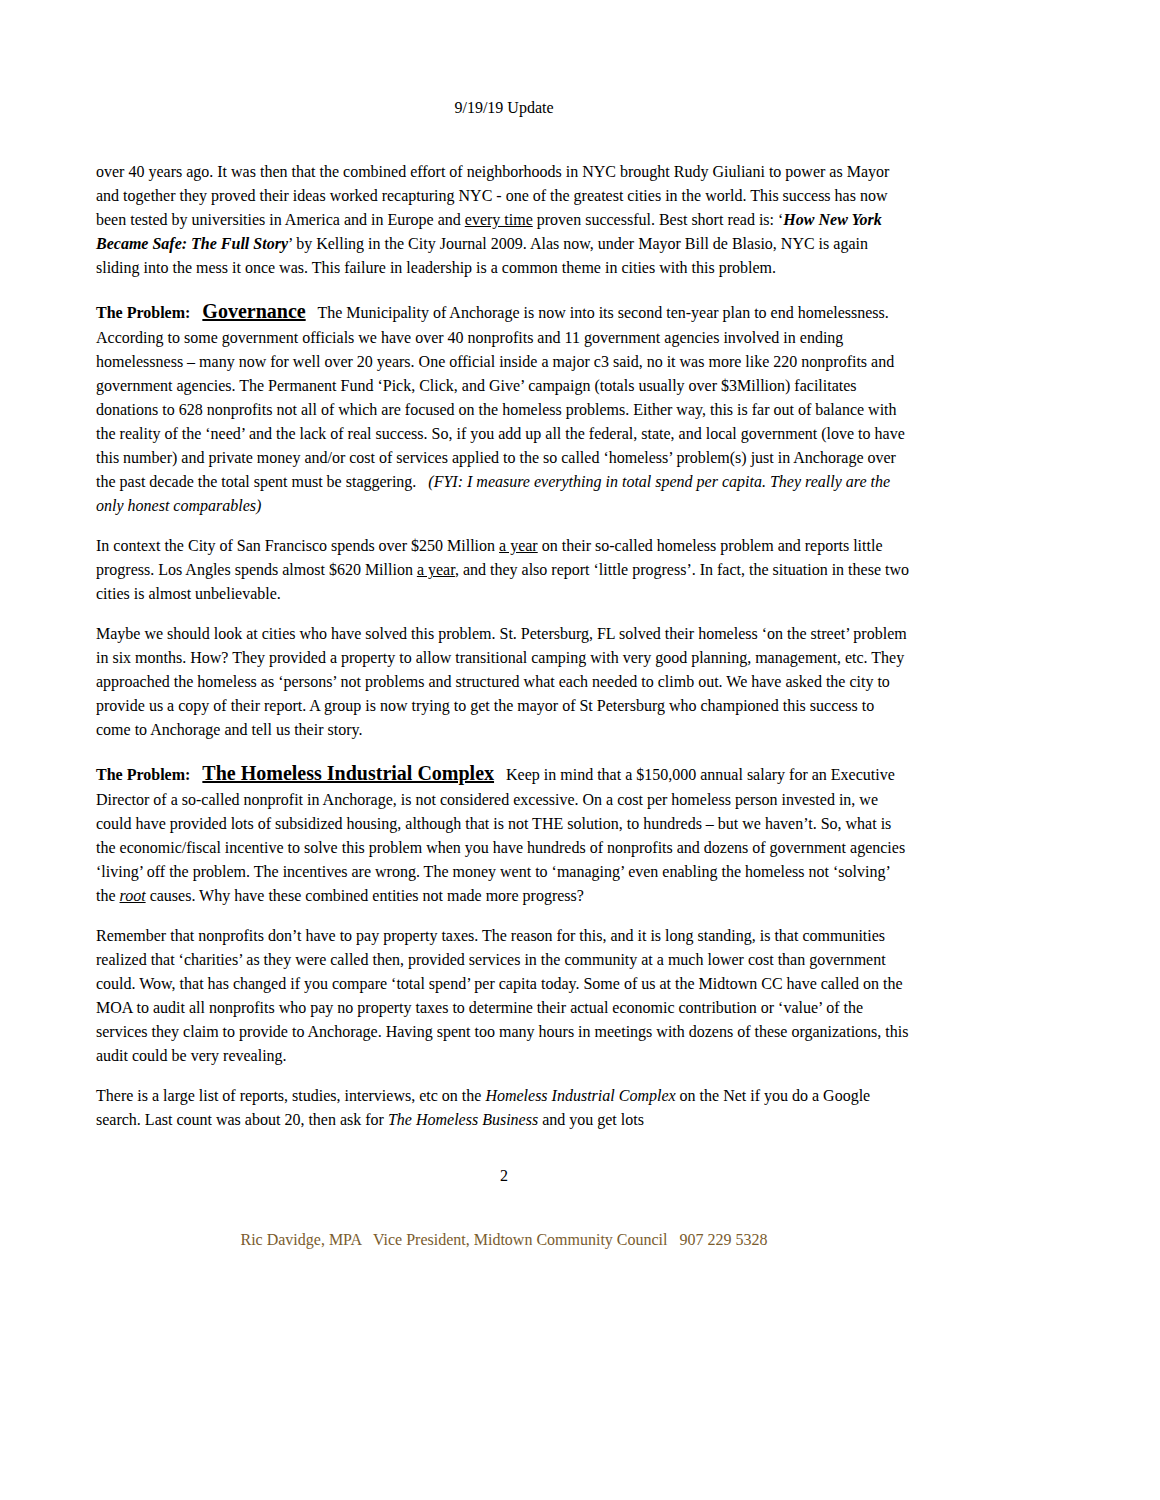9/19/19 Update
over 40 years ago. It was then that the combined effort of neighborhoods in NYC brought Rudy Giuliani to power as Mayor and together they proved their ideas worked recapturing NYC - one of the greatest cities in the world. This success has now been tested by universities in America and in Europe and every time proven successful. Best short read is: ‘How New York Became Safe: The Full Story’ by Kelling in the City Journal 2009. Alas now, under Mayor Bill de Blasio, NYC is again sliding into the mess it once was. This failure in leadership is a common theme in cities with this problem.
The Problem: Governance The Municipality of Anchorage is now into its second ten-year plan to end homelessness. According to some government officials we have over 40 nonprofits and 11 government agencies involved in ending homelessness – many now for well over 20 years. One official inside a major c3 said, no it was more like 220 nonprofits and government agencies. The Permanent Fund ‘Pick, Click, and Give’ campaign (totals usually over $3Million) facilitates donations to 628 nonprofits not all of which are focused on the homeless problems. Either way, this is far out of balance with the reality of the ‘need’ and the lack of real success. So, if you add up all the federal, state, and local government (love to have this number) and private money and/or cost of services applied to the so called ‘homeless’ problem(s) just in Anchorage over the past decade the total spent must be staggering. (FYI: I measure everything in total spend per capita. They really are the only honest comparables)
In context the City of San Francisco spends over $250 Million a year on their so-called homeless problem and reports little progress. Los Angles spends almost $620 Million a year, and they also report ‘little progress’. In fact, the situation in these two cities is almost unbelievable.
Maybe we should look at cities who have solved this problem. St. Petersburg, FL solved their homeless ‘on the street’ problem in six months. How? They provided a property to allow transitional camping with very good planning, management, etc. They approached the homeless as ‘persons’ not problems and structured what each needed to climb out. We have asked the city to provide us a copy of their report. A group is now trying to get the mayor of St Petersburg who championed this success to come to Anchorage and tell us their story.
The Problem: The Homeless Industrial Complex Keep in mind that a $150,000 annual salary for an Executive Director of a so-called nonprofit in Anchorage, is not considered excessive. On a cost per homeless person invested in, we could have provided lots of subsidized housing, although that is not THE solution, to hundreds – but we haven’t. So, what is the economic/fiscal incentive to solve this problem when you have hundreds of nonprofits and dozens of government agencies ‘living’ off the problem. The incentives are wrong. The money went to ‘managing’ even enabling the homeless not ‘solving’ the root causes. Why have these combined entities not made more progress?
Remember that nonprofits don’t have to pay property taxes. The reason for this, and it is long standing, is that communities realized that ‘charities’ as they were called then, provided services in the community at a much lower cost than government could. Wow, that has changed if you compare ‘total spend’ per capita today. Some of us at the Midtown CC have called on the MOA to audit all nonprofits who pay no property taxes to determine their actual economic contribution or ‘value’ of the services they claim to provide to Anchorage. Having spent too many hours in meetings with dozens of these organizations, this audit could be very revealing.
There is a large list of reports, studies, interviews, etc on the Homeless Industrial Complex on the Net if you do a Google search. Last count was about 20, then ask for The Homeless Business and you get lots
2
Ric Davidge, MPA Vice President, Midtown Community Council 907 229 5328